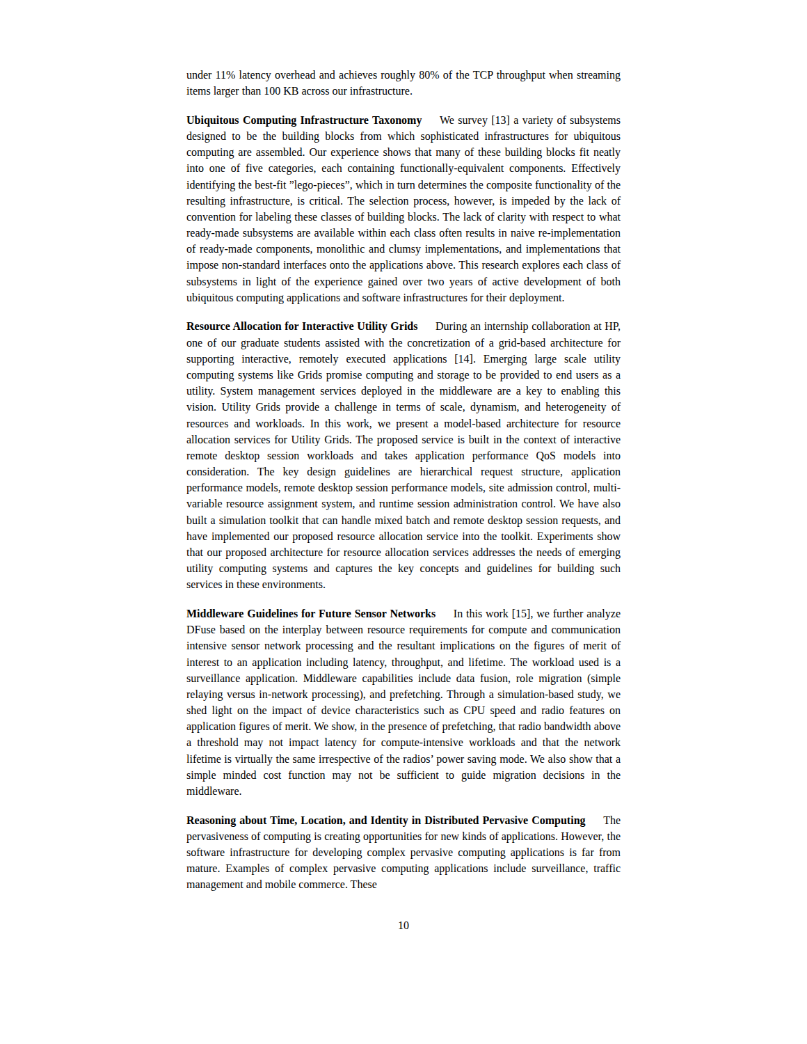under 11% latency overhead and achieves roughly 80% of the TCP throughput when streaming items larger than 100 KB across our infrastructure.
Ubiquitous Computing Infrastructure Taxonomy We survey [13] a variety of subsystems designed to be the building blocks from which sophisticated infrastructures for ubiquitous computing are assembled. Our experience shows that many of these building blocks fit neatly into one of five categories, each containing functionally-equivalent components. Effectively identifying the best-fit ”lego-pieces”, which in turn determines the composite functionality of the resulting infrastructure, is critical. The selection process, however, is impeded by the lack of convention for labeling these classes of building blocks. The lack of clarity with respect to what ready-made subsystems are available within each class often results in naive re-implementation of ready-made components, monolithic and clumsy implementations, and implementations that impose non-standard interfaces onto the applications above. This research explores each class of subsystems in light of the experience gained over two years of active development of both ubiquitous computing applications and software infrastructures for their deployment.
Resource Allocation for Interactive Utility Grids During an internship collaboration at HP, one of our graduate students assisted with the concretization of a grid-based architecture for supporting interactive, remotely executed applications [14]. Emerging large scale utility computing systems like Grids promise computing and storage to be provided to end users as a utility. System management services deployed in the middleware are a key to enabling this vision. Utility Grids provide a challenge in terms of scale, dynamism, and heterogeneity of resources and workloads. In this work, we present a model-based architecture for resource allocation services for Utility Grids. The proposed service is built in the context of interactive remote desktop session workloads and takes application performance QoS models into consideration. The key design guidelines are hierarchical request structure, application performance models, remote desktop session performance models, site admission control, multi-variable resource assignment system, and runtime session administration control. We have also built a simulation toolkit that can handle mixed batch and remote desktop session requests, and have implemented our proposed resource allocation service into the toolkit. Experiments show that our proposed architecture for resource allocation services addresses the needs of emerging utility computing systems and captures the key concepts and guidelines for building such services in these environments.
Middleware Guidelines for Future Sensor Networks In this work [15], we further analyze DFuse based on the interplay between resource requirements for compute and communication intensive sensor network processing and the resultant implications on the figures of merit of interest to an application including latency, throughput, and lifetime. The workload used is a surveillance application. Middleware capabilities include data fusion, role migration (simple relaying versus in-network processing), and prefetching. Through a simulation-based study, we shed light on the impact of device characteristics such as CPU speed and radio features on application figures of merit. We show, in the presence of prefetching, that radio bandwidth above a threshold may not impact latency for compute-intensive workloads and that the network lifetime is virtually the same irrespective of the radios’ power saving mode. We also show that a simple minded cost function may not be sufficient to guide migration decisions in the middleware.
Reasoning about Time, Location, and Identity in Distributed Pervasive Computing The pervasiveness of computing is creating opportunities for new kinds of applications. However, the software infrastructure for developing complex pervasive computing applications is far from mature. Examples of complex pervasive computing applications include surveillance, traffic management and mobile commerce. These
10